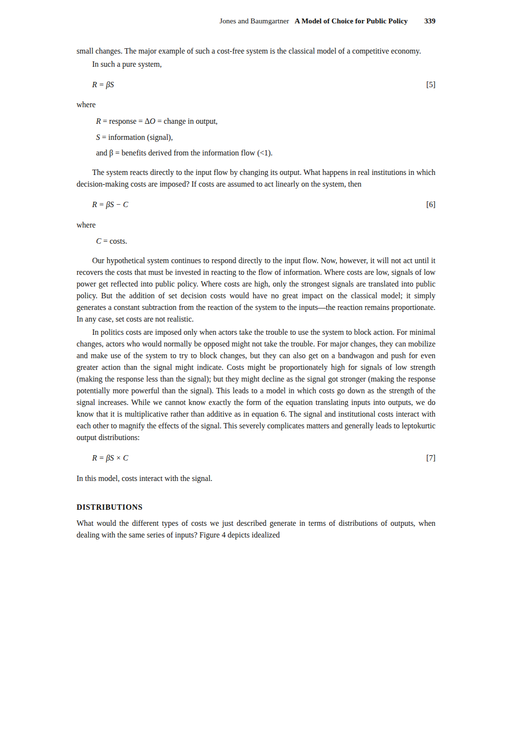Jones and Baumgartner A Model of Choice for Public Policy 339
small changes. The major example of such a cost-free system is the classical model of a competitive economy.
In such a pure system,
R = βS [5]
where
R = response = ΔO = change in output,
S = information (signal),
and β = benefits derived from the information flow (<1).
The system reacts directly to the input flow by changing its output. What happens in real institutions in which decision-making costs are imposed? If costs are assumed to act linearly on the system, then
R = βS − C [6]
where
C = costs.
Our hypothetical system continues to respond directly to the input flow. Now, however, it will not act until it recovers the costs that must be invested in reacting to the flow of information. Where costs are low, signals of low power get reflected into public policy. Where costs are high, only the strongest signals are translated into public policy. But the addition of set decision costs would have no great impact on the classical model; it simply generates a constant subtraction from the reaction of the system to the inputs—the reaction remains proportionate. In any case, set costs are not realistic.
In politics costs are imposed only when actors take the trouble to use the system to block action. For minimal changes, actors who would normally be opposed might not take the trouble. For major changes, they can mobilize and make use of the system to try to block changes, but they can also get on a bandwagon and push for even greater action than the signal might indicate. Costs might be proportionately high for signals of low strength (making the response less than the signal); but they might decline as the signal got stronger (making the response potentially more powerful than the signal). This leads to a model in which costs go down as the strength of the signal increases. While we cannot know exactly the form of the equation translating inputs into outputs, we do know that it is multiplicative rather than additive as in equation 6. The signal and institutional costs interact with each other to magnify the effects of the signal. This severely complicates matters and generally leads to leptokurtic output distributions:
R = βS × C [7]
In this model, costs interact with the signal.
Distributions
What would the different types of costs we just described generate in terms of distributions of outputs, when dealing with the same series of inputs? Figure 4 depicts idealized